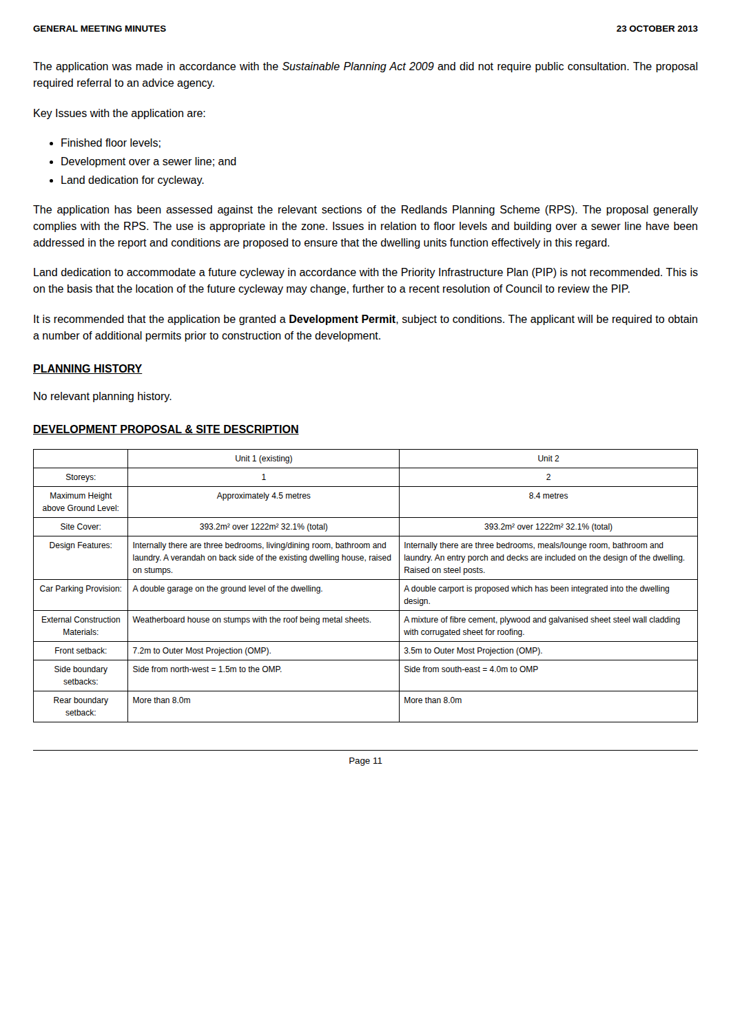GENERAL MEETING MINUTES 23 OCTOBER 2013
The application was made in accordance with the Sustainable Planning Act 2009 and did not require public consultation. The proposal required referral to an advice agency.
Key Issues with the application are:
Finished floor levels;
Development over a sewer line; and
Land dedication for cycleway.
The application has been assessed against the relevant sections of the Redlands Planning Scheme (RPS). The proposal generally complies with the RPS. The use is appropriate in the zone. Issues in relation to floor levels and building over a sewer line have been addressed in the report and conditions are proposed to ensure that the dwelling units function effectively in this regard.
Land dedication to accommodate a future cycleway in accordance with the Priority Infrastructure Plan (PIP) is not recommended. This is on the basis that the location of the future cycleway may change, further to a recent resolution of Council to review the PIP.
It is recommended that the application be granted a Development Permit, subject to conditions. The applicant will be required to obtain a number of additional permits prior to construction of the development.
PLANNING HISTORY
No relevant planning history.
DEVELOPMENT PROPOSAL & SITE DESCRIPTION
| | Unit 1 (existing) | Unit 2 |
| --- | --- | --- |
| Storeys: | 1 | 2 |
| Maximum Height above Ground Level: | Approximately 4.5 metres | 8.4 metres |
| Site Cover: | 393.2m² over 1222m² 32.1% (total) | 393.2m² over 1222m² 32.1% (total) |
| Design Features: | Internally there are three bedrooms, living/dining room, bathroom and laundry. A verandah on back side of the existing dwelling house, raised on stumps. | Internally there are three bedrooms, meals/lounge room, bathroom and laundry. An entry porch and decks are included on the design of the dwelling. Raised on steel posts. |
| Car Parking Provision: | A double garage on the ground level of the dwelling. | A double carport is proposed which has been integrated into the dwelling design. |
| External Construction Materials: | Weatherboard house on stumps with the roof being metal sheets. | A mixture of fibre cement, plywood and galvanised sheet steel wall cladding with corrugated sheet for roofing. |
| Front setback: | 7.2m to Outer Most Projection (OMP). | 3.5m to Outer Most Projection (OMP). |
| Side boundary setbacks: | Side from north-west = 1.5m to the OMP. | Side from south-east = 4.0m to OMP |
| Rear boundary setback: | More than 8.0m | More than 8.0m |
Page 11